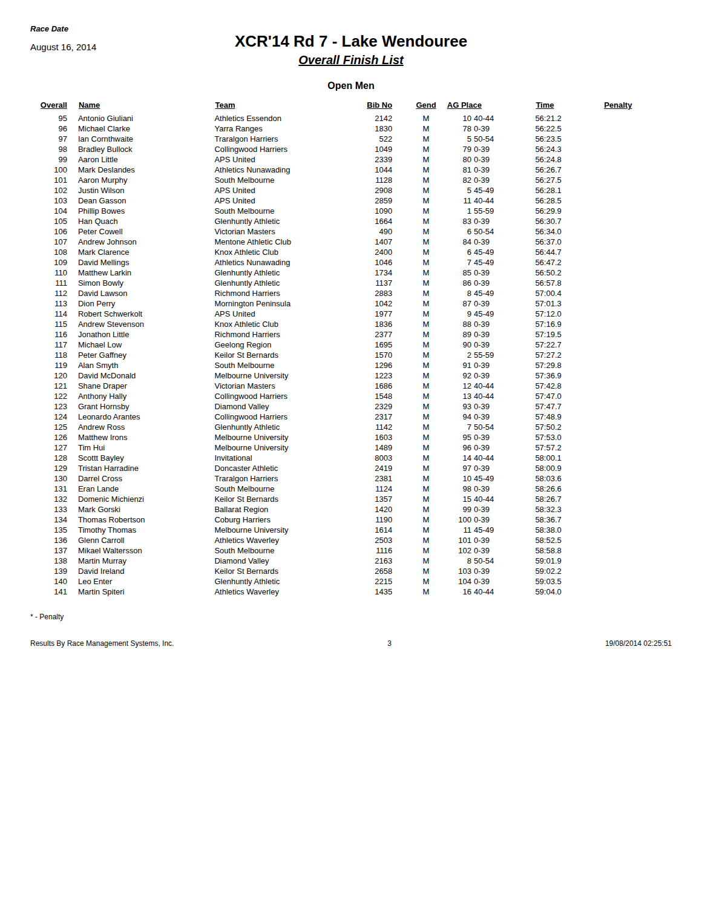Race Date
August 16, 2014
XCR'14 Rd 7 - Lake Wendouree
Overall Finish List
Open Men
| Overall | Name | Team | Bib No | Gend | AG Place | Time | Penalty |
| --- | --- | --- | --- | --- | --- | --- | --- |
| 95 | Antonio Giuliani | Athletics Essendon | 2142 | M | 10 | 40-44 | 56:21.2 | |
| 96 | Michael Clarke | Yarra Ranges | 1830 | M | 78 | 0-39 | 56:22.5 | |
| 97 | Ian Cornthwaite | Traralgon Harriers | 522 | M | 5 | 50-54 | 56:23.5 | |
| 98 | Bradley Bullock | Collingwood Harriers | 1049 | M | 79 | 0-39 | 56:24.3 | |
| 99 | Aaron Little | APS United | 2339 | M | 80 | 0-39 | 56:24.8 | |
| 100 | Mark Deslandes | Athletics Nunawading | 1044 | M | 81 | 0-39 | 56:26.7 | |
| 101 | Aaron Murphy | South Melbourne | 1128 | M | 82 | 0-39 | 56:27.5 | |
| 102 | Justin Wilson | APS United | 2908 | M | 5 | 45-49 | 56:28.1 | |
| 103 | Dean Gasson | APS United | 2859 | M | 11 | 40-44 | 56:28.5 | |
| 104 | Phillip Bowes | South Melbourne | 1090 | M | 1 | 55-59 | 56:29.9 | |
| 105 | Han Quach | Glenhuntly Athletic | 1664 | M | 83 | 0-39 | 56:30.7 | |
| 106 | Peter Cowell | Victorian Masters | 490 | M | 6 | 50-54 | 56:34.0 | |
| 107 | Andrew Johnson | Mentone Athletic Club | 1407 | M | 84 | 0-39 | 56:37.0 | |
| 108 | Mark Clarence | Knox Athletic Club | 2400 | M | 6 | 45-49 | 56:44.7 | |
| 109 | David Mellings | Athletics Nunawading | 1046 | M | 7 | 45-49 | 56:47.2 | |
| 110 | Matthew Larkin | Glenhuntly Athletic | 1734 | M | 85 | 0-39 | 56:50.2 | |
| 111 | Simon Bowly | Glenhuntly Athletic | 1137 | M | 86 | 0-39 | 56:57.8 | |
| 112 | David Lawson | Richmond Harriers | 2883 | M | 8 | 45-49 | 57:00.4 | |
| 113 | Dion Perry | Mornington Peninsula | 1042 | M | 87 | 0-39 | 57:01.3 | |
| 114 | Robert Schwerkolt | APS United | 1977 | M | 9 | 45-49 | 57:12.0 | |
| 115 | Andrew Stevenson | Knox Athletic Club | 1836 | M | 88 | 0-39 | 57:16.9 | |
| 116 | Jonathon Little | Richmond Harriers | 2377 | M | 89 | 0-39 | 57:19.5 | |
| 117 | Michael Low | Geelong Region | 1695 | M | 90 | 0-39 | 57:22.7 | |
| 118 | Peter Gaffney | Keilor St Bernards | 1570 | M | 2 | 55-59 | 57:27.2 | |
| 119 | Alan Smyth | South Melbourne | 1296 | M | 91 | 0-39 | 57:29.8 | |
| 120 | David McDonald | Melbourne University | 1223 | M | 92 | 0-39 | 57:36.9 | |
| 121 | Shane Draper | Victorian Masters | 1686 | M | 12 | 40-44 | 57:42.8 | |
| 122 | Anthony Hally | Collingwood Harriers | 1548 | M | 13 | 40-44 | 57:47.0 | |
| 123 | Grant Hornsby | Diamond Valley | 2329 | M | 93 | 0-39 | 57:47.7 | |
| 124 | Leonardo Arantes | Collingwood Harriers | 2317 | M | 94 | 0-39 | 57:48.9 | |
| 125 | Andrew Ross | Glenhuntly Athletic | 1142 | M | 7 | 50-54 | 57:50.2 | |
| 126 | Matthew Irons | Melbourne University | 1603 | M | 95 | 0-39 | 57:53.0 | |
| 127 | Tim Hui | Melbourne University | 1489 | M | 96 | 0-39 | 57:57.2 | |
| 128 | Scottt Bayley | Invitational | 8003 | M | 14 | 40-44 | 58:00.1 | |
| 129 | Tristan Harradine | Doncaster Athletic | 2419 | M | 97 | 0-39 | 58:00.9 | |
| 130 | Darrel Cross | Traralgon Harriers | 2381 | M | 10 | 45-49 | 58:03.6 | |
| 131 | Eran Lande | South Melbourne | 1124 | M | 98 | 0-39 | 58:26.6 | |
| 132 | Domenic Michienzi | Keilor St Bernards | 1357 | M | 15 | 40-44 | 58:26.7 | |
| 133 | Mark Gorski | Ballarat Region | 1420 | M | 99 | 0-39 | 58:32.3 | |
| 134 | Thomas Robertson | Coburg Harriers | 1190 | M | 100 | 0-39 | 58:36.7 | |
| 135 | Timothy Thomas | Melbourne University | 1614 | M | 11 | 45-49 | 58:38.0 | |
| 136 | Glenn Carroll | Athletics Waverley | 2503 | M | 101 | 0-39 | 58:52.5 | |
| 137 | Mikael Waltersson | South Melbourne | 1116 | M | 102 | 0-39 | 58:58.8 | |
| 138 | Martin Murray | Diamond Valley | 2163 | M | 8 | 50-54 | 59:01.9 | |
| 139 | David Ireland | Keilor St Bernards | 2658 | M | 103 | 0-39 | 59:02.2 | |
| 140 | Leo Enter | Glenhuntly Athletic | 2215 | M | 104 | 0-39 | 59:03.5 | |
| 141 | Martin Spiteri | Athletics Waverley | 1435 | M | 16 | 40-44 | 59:04.0 | |
* - Penalty
Results By Race Management Systems, Inc.
3
19/08/2014 02:25:51